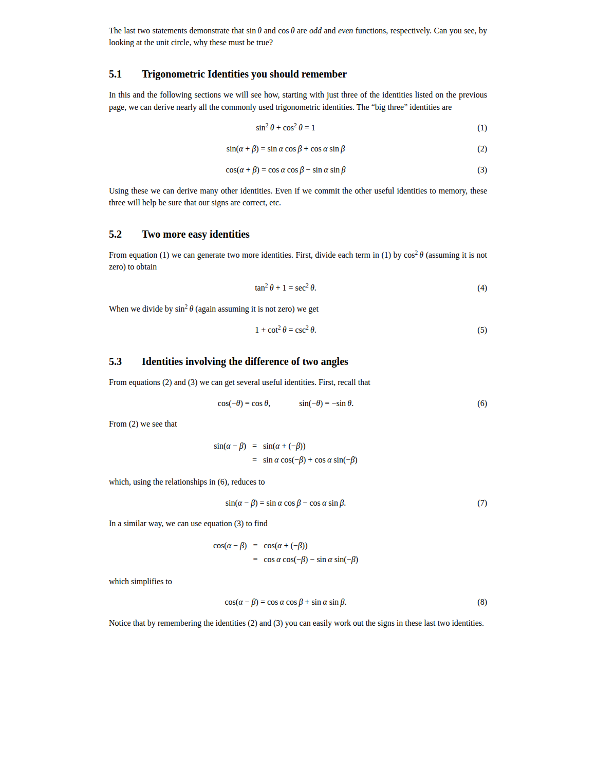The last two statements demonstrate that sin θ and cos θ are odd and even functions, respectively. Can you see, by looking at the unit circle, why these must be true?
5.1 Trigonometric Identities you should remember
In this and the following sections we will see how, starting with just three of the identities listed on the previous page, we can derive nearly all the commonly used trigonometric identities. The “big three” identities are
sin2 θ + cos2 θ = 1
(1)
sin(α + β) = sin α cos β + cos α sin β
(2)
cos(α + β) = cos α cos β − sin α sin β
(3)
Using these we can derive many other identities. Even if we commit the other useful identities to memory, these three will help be sure that our signs are correct, etc.
5.2 Two more easy identities
From equation (1) we can generate two more identities. First, divide each term in (1) by cos2 θ (assuming it is not zero) to obtain
tan2 θ + 1 = sec2 θ.
(4)
When we divide by sin2 θ (again assuming it is not zero) we get
1 + cot2 θ = csc2 θ.
(5)
5.3 Identities involving the difference of two angles
From equations (2) and (3) we can get several useful identities. First, recall that
cos(−θ) = cos θ, sin(−θ) = −sin θ.
(6)
From (2) we see that
| sin ( α − β ) | = | sin ( α + (− β )) |
| | = | sin α cos (− β ) + cos α sin (− β ) |
which, using the relationships in (6), reduces to
sin(α − β) = sin α cos β − cos α sin β.
(7)
In a similar way, we can use equation (3) to find
| cos ( α − β ) | = | cos ( α + (− β )) |
| | = | cos α cos (− β ) − sin α sin (− β ) |
which simplifies to
cos(α − β) = cos α cos β + sin α sin β.
(8)
Notice that by remembering the identities (2) and (3) you can easily work out the signs in these last two identities.